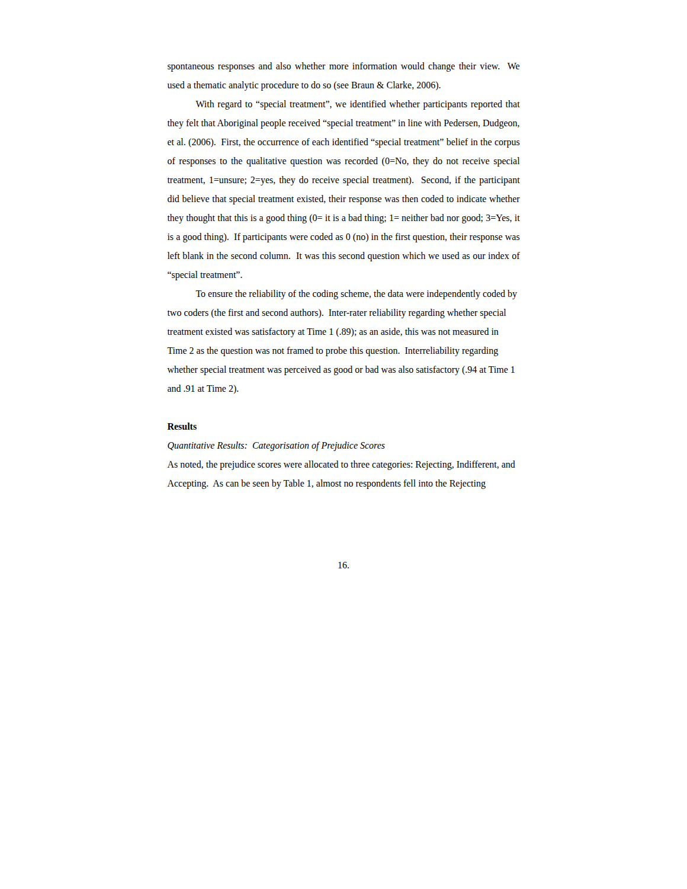spontaneous responses and also whether more information would change their view. We used a thematic analytic procedure to do so (see Braun & Clarke, 2006).
With regard to “special treatment”, we identified whether participants reported that they felt that Aboriginal people received “special treatment” in line with Pedersen, Dudgeon, et al. (2006). First, the occurrence of each identified “special treatment” belief in the corpus of responses to the qualitative question was recorded (0=No, they do not receive special treatment, 1=unsure; 2=yes, they do receive special treatment). Second, if the participant did believe that special treatment existed, their response was then coded to indicate whether they thought that this is a good thing (0= it is a bad thing; 1= neither bad nor good; 3=Yes, it is a good thing). If participants were coded as 0 (no) in the first question, their response was left blank in the second column. It was this second question which we used as our index of “special treatment”.
To ensure the reliability of the coding scheme, the data were independently coded by two coders (the first and second authors). Inter-rater reliability regarding whether special treatment existed was satisfactory at Time 1 (.89); as an aside, this was not measured in Time 2 as the question was not framed to probe this question. Interreliability regarding whether special treatment was perceived as good or bad was also satisfactory (.94 at Time 1 and .91 at Time 2).
Results
Quantitative Results: Categorisation of Prejudice Scores
As noted, the prejudice scores were allocated to three categories: Rejecting, Indifferent, and Accepting. As can be seen by Table 1, almost no respondents fell into the Rejecting
16.